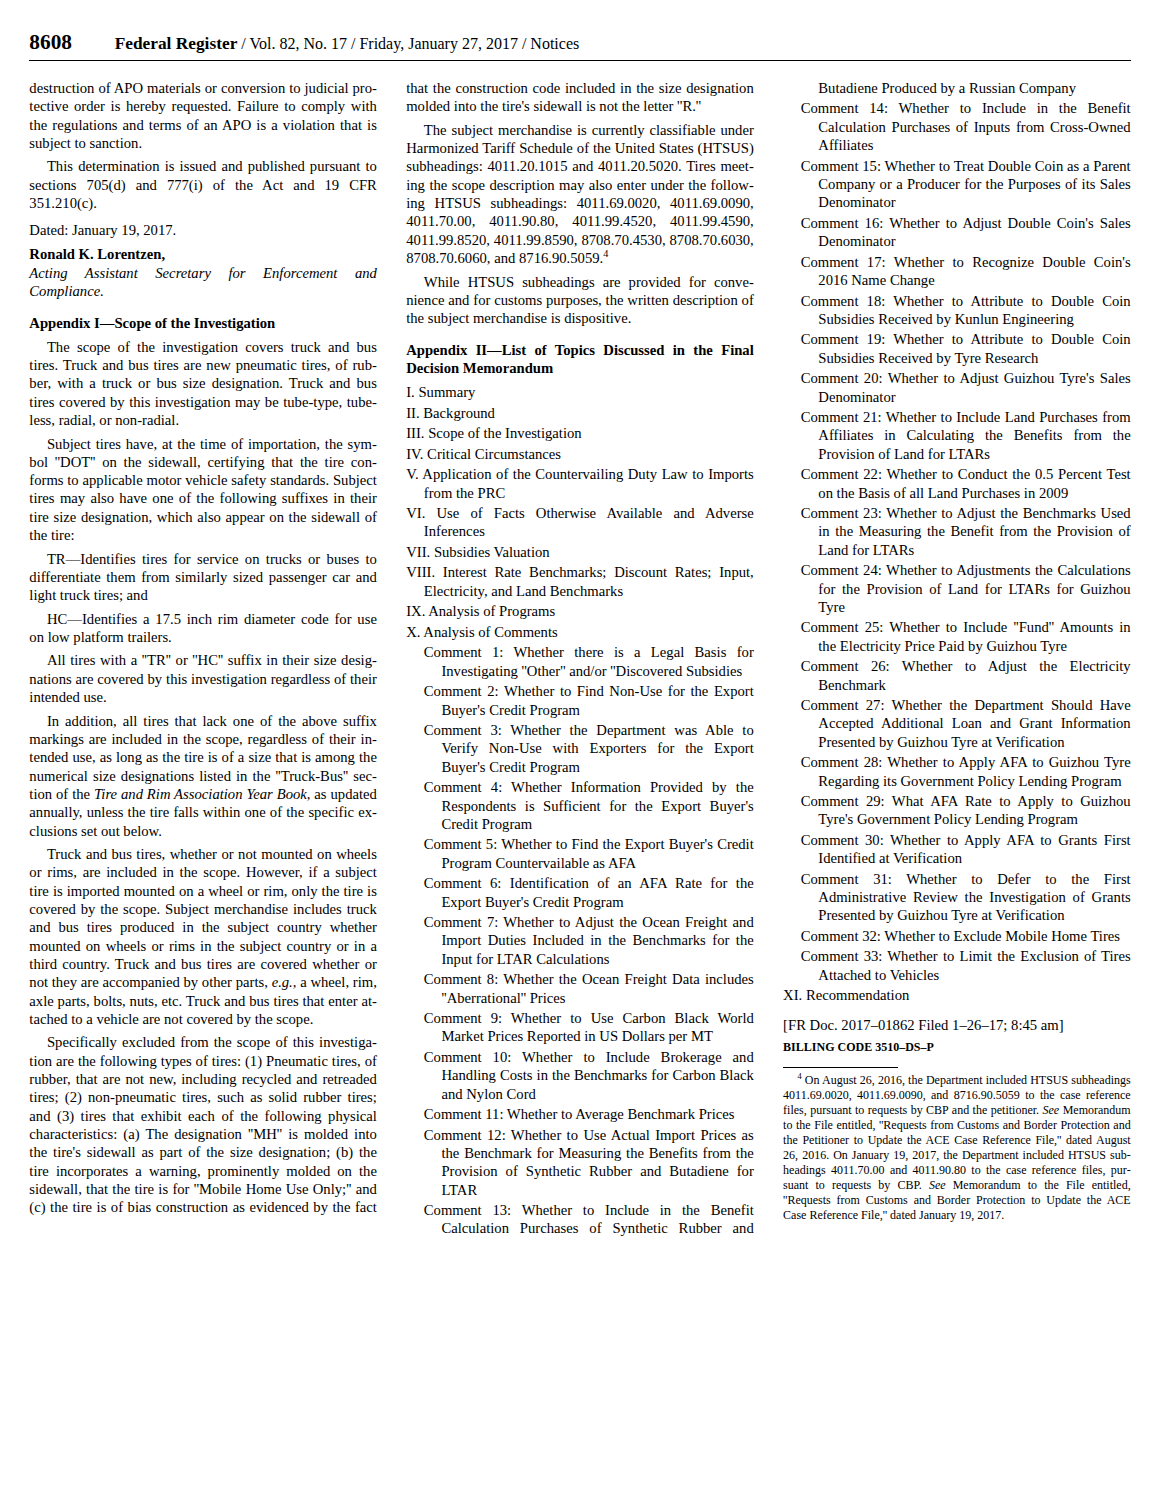8608 Federal Register / Vol. 82, No. 17 / Friday, January 27, 2017 / Notices
destruction of APO materials or conversion to judicial protective order is hereby requested. Failure to comply with the regulations and terms of an APO is a violation that is subject to sanction.
This determination is issued and published pursuant to sections 705(d) and 777(i) of the Act and 19 CFR 351.210(c).
Dated: January 19, 2017.
Ronald K. Lorentzen,
Acting Assistant Secretary for Enforcement and Compliance.
Appendix I—Scope of the Investigation
The scope of the investigation covers truck and bus tires. Truck and bus tires are new pneumatic tires, of rubber, with a truck or bus size designation. Truck and bus tires covered by this investigation may be tube-type, tubeless, radial, or non-radial.
Subject tires have, at the time of importation, the symbol ''DOT'' on the sidewall, certifying that the tire conforms to applicable motor vehicle safety standards. Subject tires may also have one of the following suffixes in their tire size designation, which also appear on the sidewall of the tire:
TR—Identifies tires for service on trucks or buses to differentiate them from similarly sized passenger car and light truck tires; and
HC—Identifies a 17.5 inch rim diameter code for use on low platform trailers.
All tires with a ''TR'' or ''HC'' suffix in their size designations are covered by this investigation regardless of their intended use.
In addition, all tires that lack one of the above suffix markings are included in the scope, regardless of their intended use, as long as the tire is of a size that is among the numerical size designations listed in the ''Truck-Bus'' section of the Tire and Rim Association Year Book, as updated annually, unless the tire falls within one of the specific exclusions set out below.
Truck and bus tires, whether or not mounted on wheels or rims, are included in the scope. However, if a subject tire is imported mounted on a wheel or rim, only the tire is covered by the scope. Subject merchandise includes truck and bus tires produced in the subject country whether mounted on wheels or rims in the subject country or in a third country. Truck and bus tires are covered whether or not they are accompanied by other parts, e.g., a wheel, rim, axle parts, bolts, nuts, etc. Truck and bus tires that enter attached to a vehicle are not covered by the scope.
Specifically excluded from the scope of this investigation are the following types of tires: (1) Pneumatic tires, of rubber, that are not new, including recycled and retreaded tires; (2) non-pneumatic tires, such as solid rubber tires; and (3) tires that exhibit each of the following physical characteristics: (a) The designation ''MH'' is molded into the tire's sidewall as part of the size designation; (b) the tire incorporates a warning, prominently molded on the sidewall, that the tire is for ''Mobile Home Use Only;'' and (c) the tire is of bias construction as evidenced by the fact that the construction code included in the size designation molded into the tire's sidewall is not the letter ''R.''
The subject merchandise is currently classifiable under Harmonized Tariff Schedule of the United States (HTSUS) subheadings: 4011.20.1015 and 4011.20.5020. Tires meeting the scope description may also enter under the following HTSUS subheadings: 4011.69.0020, 4011.69.0090, 4011.70.00, 4011.90.80, 4011.99.4520, 4011.99.4590, 4011.99.8520, 4011.99.8590, 8708.70.4530, 8708.70.6030, 8708.70.6060, and 8716.90.5059.4
While HTSUS subheadings are provided for convenience and for customs purposes, the written description of the subject merchandise is dispositive.
Appendix II—List of Topics Discussed in the Final Decision Memorandum
I. Summary
II. Background
III. Scope of the Investigation
IV. Critical Circumstances
V. Application of the Countervailing Duty Law to Imports from the PRC
VI. Use of Facts Otherwise Available and Adverse Inferences
VII. Subsidies Valuation
VIII. Interest Rate Benchmarks; Discount Rates; Input, Electricity, and Land Benchmarks
IX. Analysis of Programs
X. Analysis of Comments
Comment 1: Whether there is a Legal Basis for Investigating ''Other'' and/or ''Discovered Subsidies
Comment 2: Whether to Find Non-Use for the Export Buyer's Credit Program
Comment 3: Whether the Department was Able to Verify Non-Use with Exporters for the Export Buyer's Credit Program
Comment 4: Whether Information Provided by the Respondents is Sufficient for the Export Buyer's Credit Program
Comment 5: Whether to Find the Export Buyer's Credit Program Countervailable as AFA
Comment 6: Identification of an AFA Rate for the Export Buyer's Credit Program
Comment 7: Whether to Adjust the Ocean Freight and Import Duties Included in the Benchmarks for the Input for LTAR Calculations
Comment 8: Whether the Ocean Freight Data includes ''Aberrational'' Prices
Comment 9: Whether to Use Carbon Black World Market Prices Reported in US Dollars per MT
Comment 10: Whether to Include Brokerage and Handling Costs in the Benchmarks for Carbon Black and Nylon Cord
Comment 11: Whether to Average Benchmark Prices
Comment 12: Whether to Use Actual Import Prices as the Benchmark for Measuring the Benefits from the Provision of Synthetic Rubber and Butadiene for LTAR
Comment 13: Whether to Include in the Benefit Calculation Purchases of Synthetic Rubber and Butadiene Produced by a Russian Company
Comment 14: Whether to Include in the Benefit Calculation Purchases of Inputs from Cross-Owned Affiliates
Comment 15: Whether to Treat Double Coin as a Parent Company or a Producer for the Purposes of its Sales Denominator
Comment 16: Whether to Adjust Double Coin's Sales Denominator
Comment 17: Whether to Recognize Double Coin's 2016 Name Change
Comment 18: Whether to Attribute to Double Coin Subsidies Received by Kunlun Engineering
Comment 19: Whether to Attribute to Double Coin Subsidies Received by Tyre Research
Comment 20: Whether to Adjust Guizhou Tyre's Sales Denominator
Comment 21: Whether to Include Land Purchases from Affiliates in Calculating the Benefits from the Provision of Land for LTARs
Comment 22: Whether to Conduct the 0.5 Percent Test on the Basis of all Land Purchases in 2009
Comment 23: Whether to Adjust the Benchmarks Used in the Measuring the Benefit from the Provision of Land for LTARs
Comment 24: Whether to Adjustments the Calculations for the Provision of Land for LTARs for Guizhou Tyre
Comment 25: Whether to Include ''Fund'' Amounts in the Electricity Price Paid by Guizhou Tyre
Comment 26: Whether to Adjust the Electricity Benchmark
Comment 27: Whether the Department Should Have Accepted Additional Loan and Grant Information Presented by Guizhou Tyre at Verification
Comment 28: Whether to Apply AFA to Guizhou Tyre Regarding its Government Policy Lending Program
Comment 29: What AFA Rate to Apply to Guizhou Tyre's Government Policy Lending Program
Comment 30: Whether to Apply AFA to Grants First Identified at Verification
Comment 31: Whether to Defer to the First Administrative Review the Investigation of Grants Presented by Guizhou Tyre at Verification
Comment 32: Whether to Exclude Mobile Home Tires
Comment 33: Whether to Limit the Exclusion of Tires Attached to Vehicles
XI. Recommendation
[FR Doc. 2017–01862 Filed 1–26–17; 8:45 am]
BILLING CODE 3510–DS–P
4 On August 26, 2016, the Department included HTSUS subheadings 4011.69.0020, 4011.69.0090, and 8716.90.5059 to the case reference files, pursuant to requests by CBP and the petitioner. See Memorandum to the File entitled, ''Requests from Customs and Border Protection and the Petitioner to Update the ACE Case Reference File,'' dated August 26, 2016. On January 19, 2017, the Department included HTSUS subheadings 4011.70.00 and 4011.90.80 to the case reference files, pursuant to requests by CBP. See Memorandum to the File entitled, ''Requests from Customs and Border Protection to Update the ACE Case Reference File,'' dated January 19, 2017.